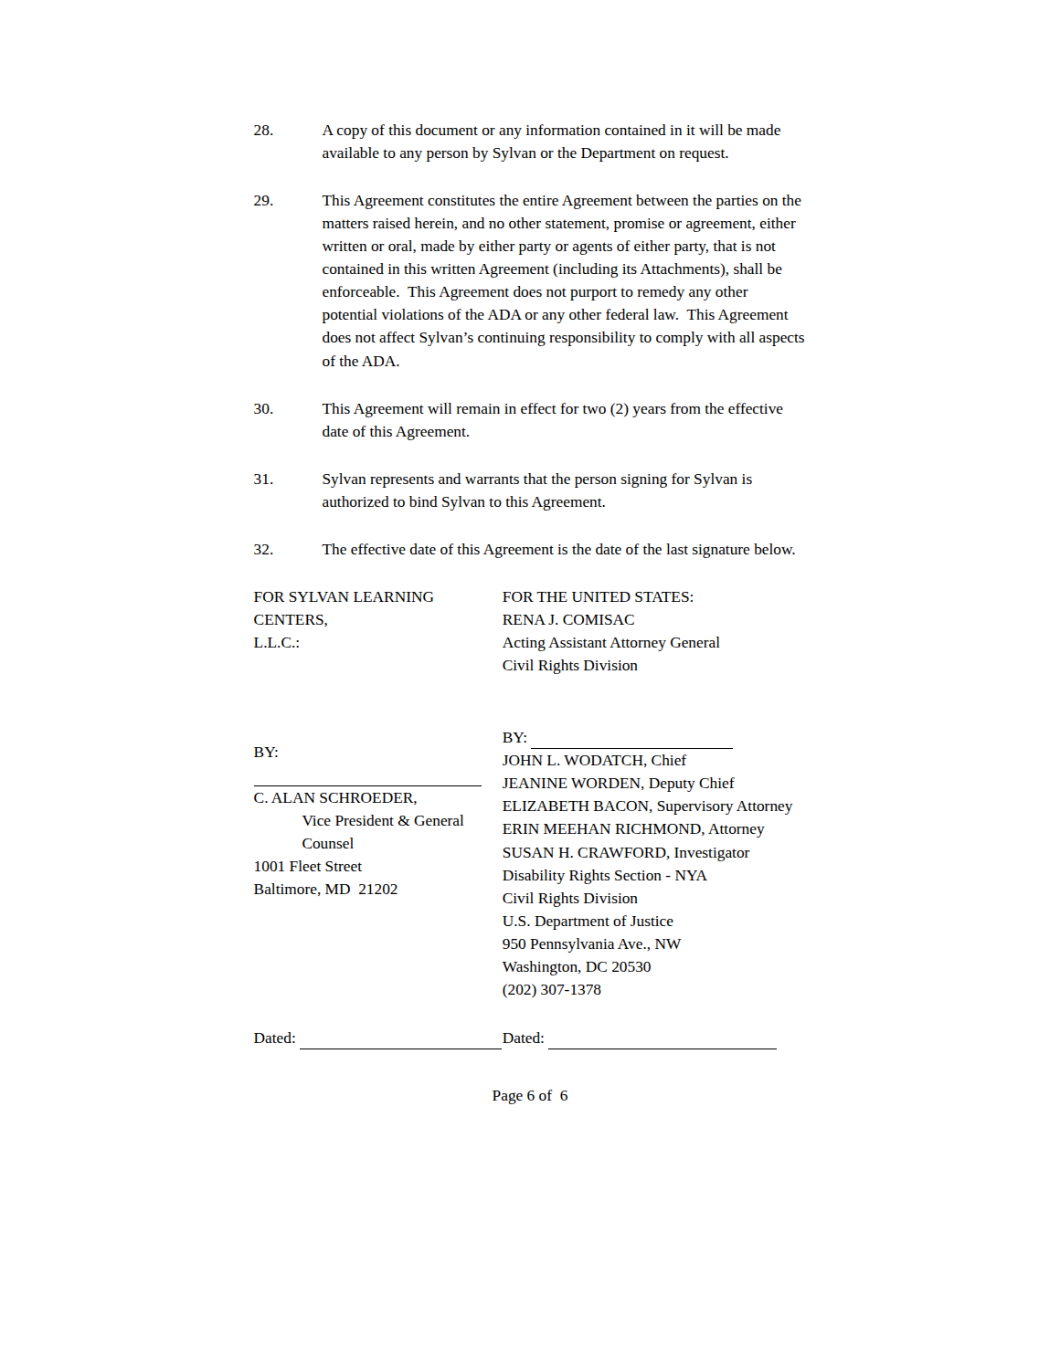28. A copy of this document or any information contained in it will be made available to any person by Sylvan or the Department on request.
29. This Agreement constitutes the entire Agreement between the parties on the matters raised herein, and no other statement, promise or agreement, either written or oral, made by either party or agents of either party, that is not contained in this written Agreement (including its Attachments), shall be enforceable. This Agreement does not purport to remedy any other potential violations of the ADA or any other federal law. This Agreement does not affect Sylvan’s continuing responsibility to comply with all aspects of the ADA.
30. This Agreement will remain in effect for two (2) years from the effective date of this Agreement.
31. Sylvan represents and warrants that the person signing for Sylvan is authorized to bind Sylvan to this Agreement.
32. The effective date of this Agreement is the date of the last signature below.
| FOR SYLVAN LEARNING CENTERS, L.L.C.: | FOR THE UNITED STATES: RENA J. COMISAC Acting Assistant Attorney General Civil Rights Division |
| BY: C. ALAN SCHROEDER, Vice President & General Counsel 1001 Fleet Street Baltimore, MD 21202 | BY: JOHN L. WODATCH, Chief JEANINE WORDEN, Deputy Chief ELIZABETH BACON, Supervisory Attorney ERIN MEEHAN RICHMOND, Attorney SUSAN H. CRAWFORD, Investigator Disability Rights Section - NYA Civil Rights Division U.S. Department of Justice 950 Pennsylvania Ave., NW Washington, DC 20530 (202) 307-1378 |
| Dated: | Dated: |
Page 6 of 6